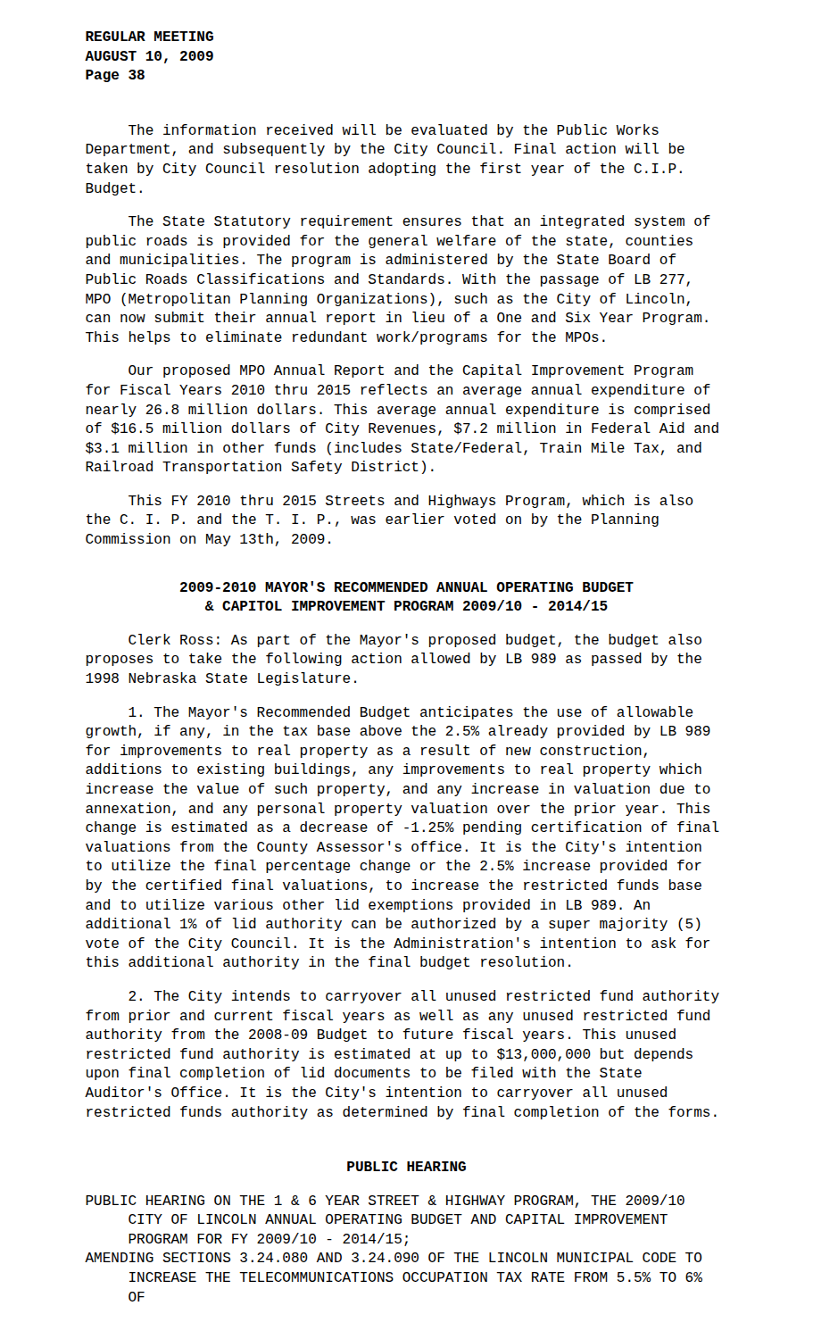REGULAR MEETING
AUGUST 10, 2009
Page 38
The information received will be evaluated by the Public Works Department, and subsequently by the City Council. Final action will be taken by City Council resolution adopting the first year of the C.I.P. Budget.
The State Statutory requirement ensures that an integrated system of public roads is provided for the general welfare of the state, counties and municipalities. The program is administered by the State Board of Public Roads Classifications and Standards. With the passage of LB 277, MPO (Metropolitan Planning Organizations), such as the City of Lincoln, can now submit their annual report in lieu of a One and Six Year Program. This helps to eliminate redundant work/programs for the MPOs.
Our proposed MPO Annual Report and the Capital Improvement Program for Fiscal Years 2010 thru 2015 reflects an average annual expenditure of nearly 26.8 million dollars. This average annual expenditure is comprised of $16.5 million dollars of City Revenues, $7.2 million in Federal Aid and $3.1 million in other funds (includes State/Federal, Train Mile Tax, and Railroad Transportation Safety District).
This FY 2010 thru 2015 Streets and Highways Program, which is also the C. I. P. and the T. I. P., was earlier voted on by the Planning Commission on May 13th, 2009.
2009-2010 Mayor's Recommended Annual Operating Budget
& Capitol Improvement Program 2009/10 - 2014/15
Clerk Ross: As part of the Mayor's proposed budget, the budget also proposes to take the following action allowed by LB 989 as passed by the 1998 Nebraska State Legislature.
1. The Mayor's Recommended Budget anticipates the use of allowable growth, if any, in the tax base above the 2.5% already provided by LB 989 for improvements to real property as a result of new construction, additions to existing buildings, any improvements to real property which increase the value of such property, and any increase in valuation due to annexation, and any personal property valuation over the prior year. This change is estimated as a decrease of -1.25% pending certification of final valuations from the County Assessor's office. It is the City's intention to utilize the final percentage change or the 2.5% increase provided for by the certified final valuations, to increase the restricted funds base and to utilize various other lid exemptions provided in LB 989. An additional 1% of lid authority can be authorized by a super majority (5) vote of the City Council. It is the Administration's intention to ask for this additional authority in the final budget resolution.
2. The City intends to carryover all unused restricted fund authority from prior and current fiscal years as well as any unused restricted fund authority from the 2008-09 Budget to future fiscal years. This unused restricted fund authority is estimated at up to $13,000,000 but depends upon final completion of lid documents to be filed with the State Auditor's Office. It is the City's intention to carryover all unused restricted funds authority as determined by final completion of the forms.
Public Hearing
PUBLIC HEARING ON THE 1 & 6 YEAR STREET & HIGHWAY PROGRAM, THE 2009/10 CITY OF LINCOLN ANNUAL OPERATING BUDGET AND CAPITAL IMPROVEMENT PROGRAM FOR FY 2009/10 - 2014/15;
AMENDING SECTIONS 3.24.080 AND 3.24.090 OF THE LINCOLN MUNICIPAL CODE TO INCREASE THE TELECOMMUNICATIONS OCCUPATION TAX RATE FROM 5.5% TO 6% OF